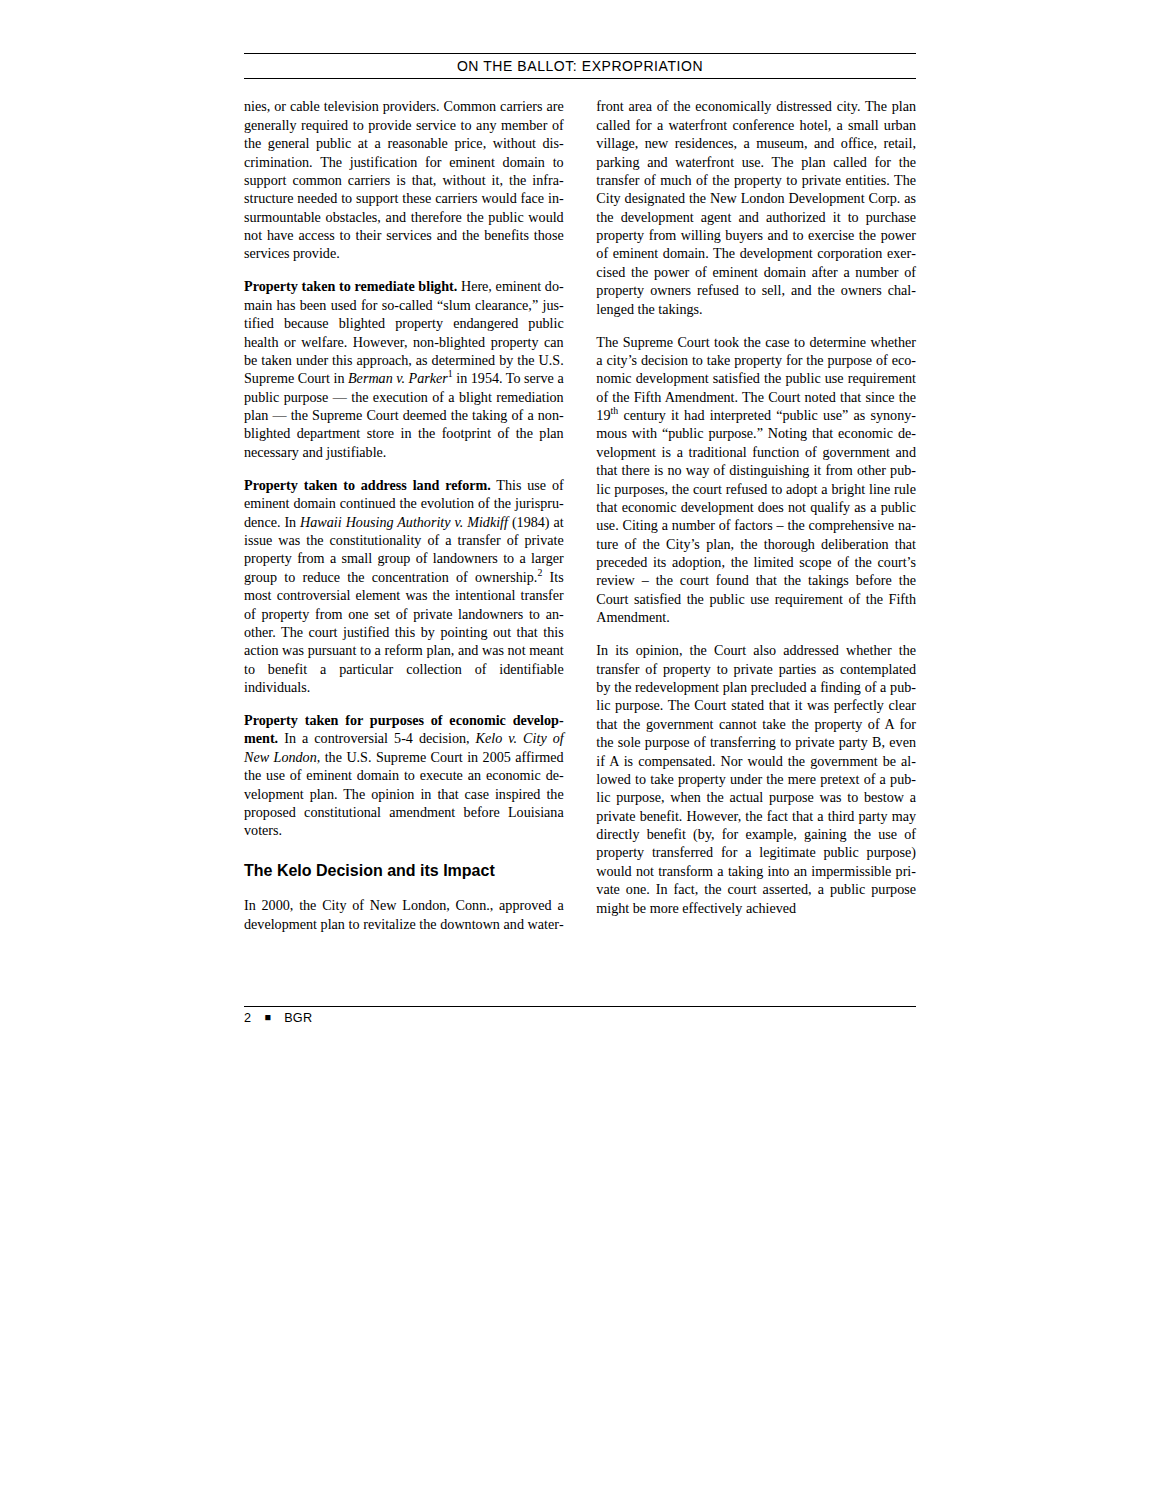ON THE BALLOT: EXPROPRIATION
nies, or cable television providers. Common carriers are generally required to provide service to any member of the general public at a reasonable price, without discrimination. The justification for eminent domain to support common carriers is that, without it, the infrastructure needed to support these carriers would face insurmountable obstacles, and therefore the public would not have access to their services and the benefits those services provide.
Property taken to remediate blight. Here, eminent domain has been used for so-called “slum clearance,” justified because blighted property endangered public health or welfare. However, non-blighted property can be taken under this approach, as determined by the U.S. Supreme Court in Berman v. Parker1 in 1954. To serve a public purpose — the execution of a blight remediation plan — the Supreme Court deemed the taking of a non-blighted department store in the footprint of the plan necessary and justifiable.
Property taken to address land reform. This use of eminent domain continued the evolution of the jurisprudence. In Hawaii Housing Authority v. Midkiff (1984) at issue was the constitutionality of a transfer of private property from a small group of landowners to a larger group to reduce the concentration of ownership.2 Its most controversial element was the intentional transfer of property from one set of private landowners to another. The court justified this by pointing out that this action was pursuant to a reform plan, and was not meant to benefit a particular collection of identifiable individuals.
Property taken for purposes of economic development. In a controversial 5-4 decision, Kelo v. City of New London, the U.S. Supreme Court in 2005 affirmed the use of eminent domain to execute an economic development plan. The opinion in that case inspired the proposed constitutional amendment before Louisiana voters.
The Kelo Decision and its Impact
In 2000, the City of New London, Conn., approved a development plan to revitalize the downtown and waterfront area of the economically distressed city. The plan called for a waterfront conference hotel, a small urban village, new residences, a museum, and office, retail, parking and waterfront use. The plan called for the transfer of much of the property to private entities. The City designated the New London Development Corp. as the development agent and authorized it to purchase property from willing buyers and to exercise the power of eminent domain. The development corporation exercised the power of eminent domain after a number of property owners refused to sell, and the owners challenged the takings.
The Supreme Court took the case to determine whether a city’s decision to take property for the purpose of economic development satisfied the public use requirement of the Fifth Amendment. The Court noted that since the 19th century it had interpreted “public use” as synonymous with “public purpose.” Noting that economic development is a traditional function of government and that there is no way of distinguishing it from other public purposes, the court refused to adopt a bright line rule that economic development does not qualify as a public use. Citing a number of factors – the comprehensive nature of the City’s plan, the thorough deliberation that preceded its adoption, the limited scope of the court’s review – the court found that the takings before the Court satisfied the public use requirement of the Fifth Amendment.
In its opinion, the Court also addressed whether the transfer of property to private parties as contemplated by the redevelopment plan precluded a finding of a public purpose. The Court stated that it was perfectly clear that the government cannot take the property of A for the sole purpose of transferring to private party B, even if A is compensated. Nor would the government be allowed to take property under the mere pretext of a public purpose, when the actual purpose was to bestow a private benefit. However, the fact that a third party may directly benefit (by, for example, gaining the use of property transferred for a legitimate public purpose) would not transform a taking into an impermissible private one. In fact, the court asserted, a public purpose might be more effectively achieved
2■BGR